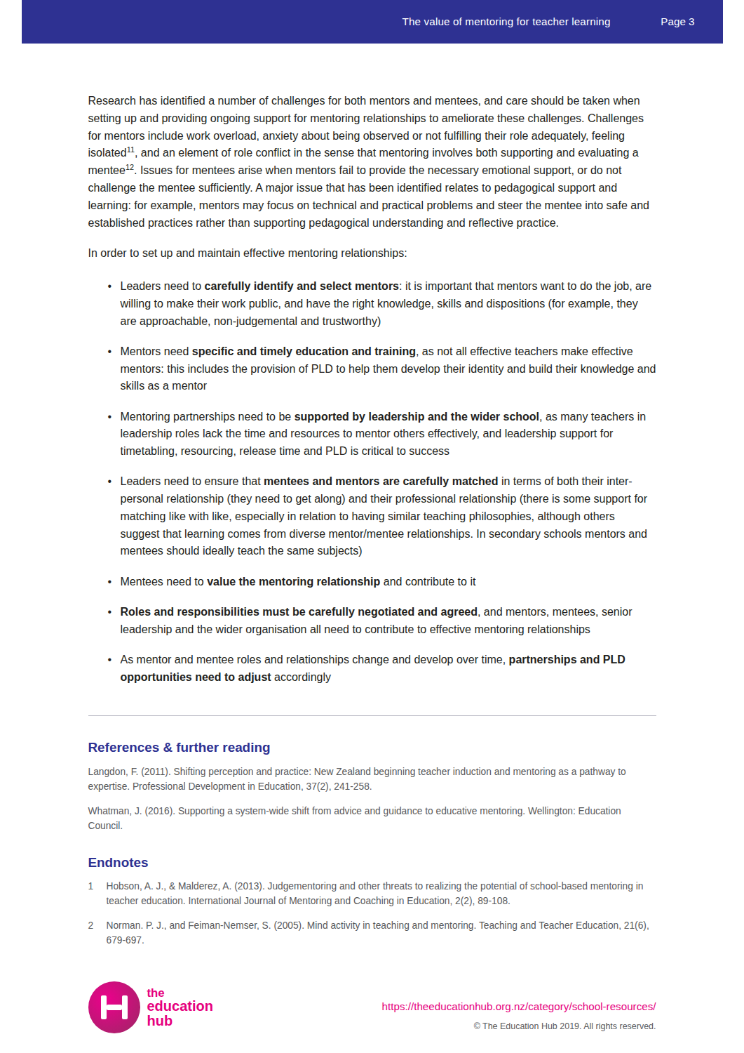The value of mentoring for teacher learning Page 3
Research has identified a number of challenges for both mentors and mentees, and care should be taken when setting up and providing ongoing support for mentoring relationships to ameliorate these challenges. Challenges for mentors include work overload, anxiety about being observed or not fulfilling their role adequately, feeling isolated11, and an element of role conflict in the sense that mentoring involves both supporting and evaluating a mentee12. Issues for mentees arise when mentors fail to provide the necessary emotional support, or do not challenge the mentee sufficiently. A major issue that has been identified relates to pedagogical support and learning: for example, mentors may focus on technical and practical problems and steer the mentee into safe and established practices rather than supporting pedagogical understanding and reflective practice.
In order to set up and maintain effective mentoring relationships:
Leaders need to carefully identify and select mentors: it is important that mentors want to do the job, are willing to make their work public, and have the right knowledge, skills and dispositions (for example, they are approachable, non-judgemental and trustworthy)
Mentors need specific and timely education and training, as not all effective teachers make effective mentors: this includes the provision of PLD to help them develop their identity and build their knowledge and skills as a mentor
Mentoring partnerships need to be supported by leadership and the wider school, as many teachers in leadership roles lack the time and resources to mentor others effectively, and leadership support for timetabling, resourcing, release time and PLD is critical to success
Leaders need to ensure that mentees and mentors are carefully matched in terms of both their inter-personal relationship (they need to get along) and their professional relationship (there is some support for matching like with like, especially in relation to having similar teaching philosophies, although others suggest that learning comes from diverse mentor/mentee relationships. In secondary schools mentors and mentees should ideally teach the same subjects)
Mentees need to value the mentoring relationship and contribute to it
Roles and responsibilities must be carefully negotiated and agreed, and mentors, mentees, senior leadership and the wider organisation all need to contribute to effective mentoring relationships
As mentor and mentee roles and relationships change and develop over time, partnerships and PLD opportunities need to adjust accordingly
References & further reading
Langdon, F. (2011). Shifting perception and practice: New Zealand beginning teacher induction and mentoring as a pathway to expertise. Professional Development in Education, 37(2), 241-258.
Whatman, J. (2016). Supporting a system-wide shift from advice and guidance to educative mentoring. Wellington: Education Council.
Endnotes
Hobson, A. J., & Malderez, A. (2013). Judgementoring and other threats to realizing the potential of school-based mentoring in teacher education. International Journal of Mentoring and Coaching in Education, 2(2), 89-108.
Norman. P. J., and Feiman-Nemser, S. (2005). Mind activity in teaching and mentoring. Teaching and Teacher Education, 21(6), 679-697.
the education hub
https://theeducationhub.org.nz/category/school-resources/
© The Education Hub 2019. All rights reserved.